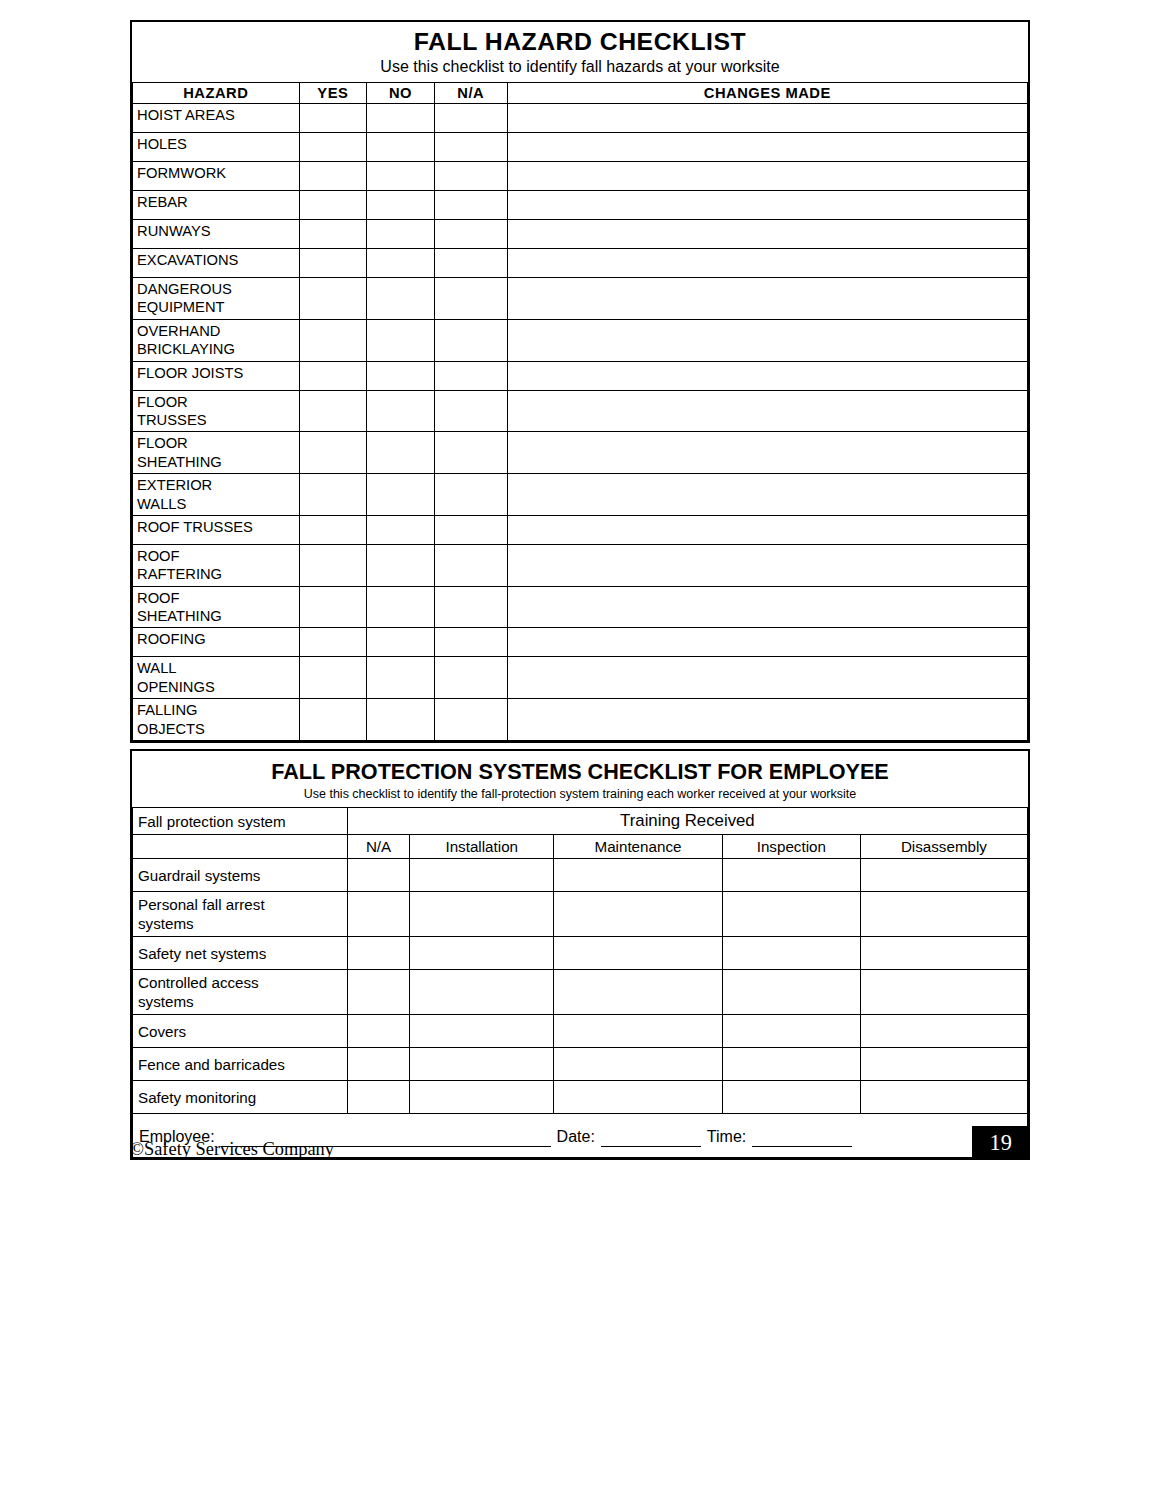| FALL HAZARD CHECKLIST Use this checklist to identify fall hazards at your worksite / HAZARD / YES / NO / N/A / CHANGES MADE / / --- / --- / --- / --- / --- / / HOIST AREAS / / / / / / HOLES / / / / / / FORMWORK / / / / / / REBAR / / / / / / RUNWAYS / / / / / / EXCAVATIONS / / / / / / DANGEROUS EQUIPMENT / / / / / / OVERHAND BRICKLAYING / / / / / / FLOOR JOISTS / / / / / / FLOOR TRUSSES / / / / / / FLOOR SHEATHING / / / / / / EXTERIOR WALLS / / / / / / ROOF TRUSSES / / / / / / ROOF RAFTERING / / / / / / ROOF SHEATHING / / / / / / ROOFING / / / / / / WALL OPENINGS / / / / / / FALLING OBJECTS / / / / / |
| FALL PROTECTION SYSTEMS CHECKLIST FOR EMPLOYEE Use this checklist to identify the fall-protection system training each worker received at your worksite / Fall protection system / Training Received / / / N/A / Installation / Maintenance / Inspection / Disassembly / / Guardrail systems / / / / / / / Personal fall arrest systems / / / / / / / Safety net systems / / / / / / / Controlled access systems / / / / / / / Covers / / / / / / / Fence and barricades / / / / / / / Safety monitoring / / / / / / / Employee: Date: Time: / |
©Safety Services Company
19